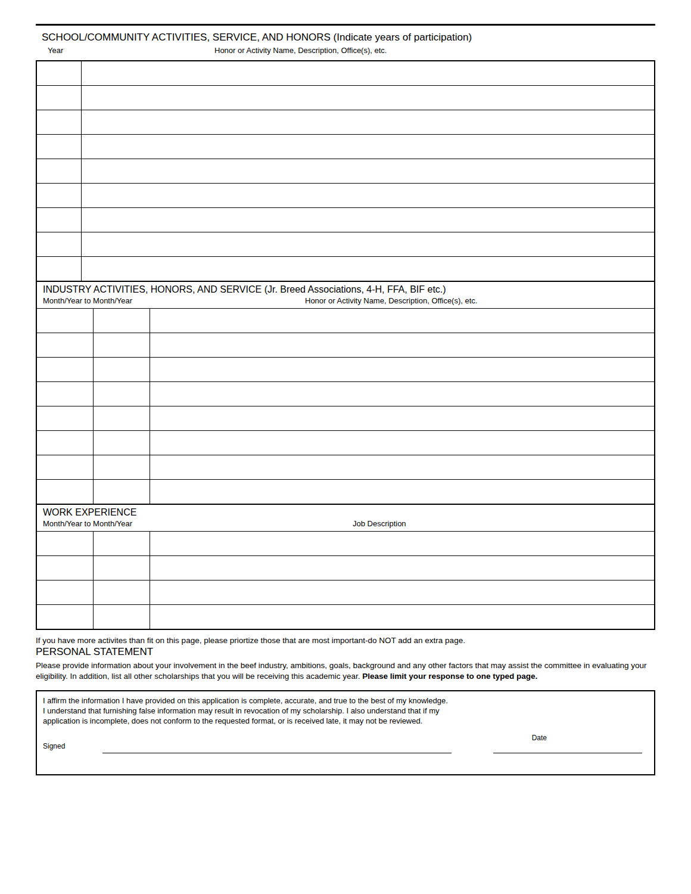SCHOOL/COMMUNITY ACTIVITIES, SERVICE, AND HONORS (Indicate years of participation)
Year Honor or Activity Name, Description, Office(s), etc.
| INDUSTRY ACTIVITIES, HONORS, AND SERVICE (Jr. Breed Associations, 4-H, FFA, BIF etc.) Month/Year to Month/Year Honor or Activity Name, Description, Office(s), etc. |
| WORK EXPERIENCE Month/Year to Month/Year Job Description |
If you have more activites than fit on this page, please priortize those that are most important-do NOT add an extra page.
PERSONAL STATEMENT
Please provide information about your involvement in the beef industry, ambitions, goals, background and any other factors that may assist the committee in evaluating your eligibility. In addition, list all other scholarships that you will be receiving this academic year. Please limit your response to one typed page.
I affirm the information I have provided on this application is complete, accurate, and true to the best of my knowledge.
I understand that furnishing false information may result in revocation of my scholarship. I also understand that if my
application is incomplete, does not conform to the requested format, or is received late, it may not be reviewed.
Signed Date